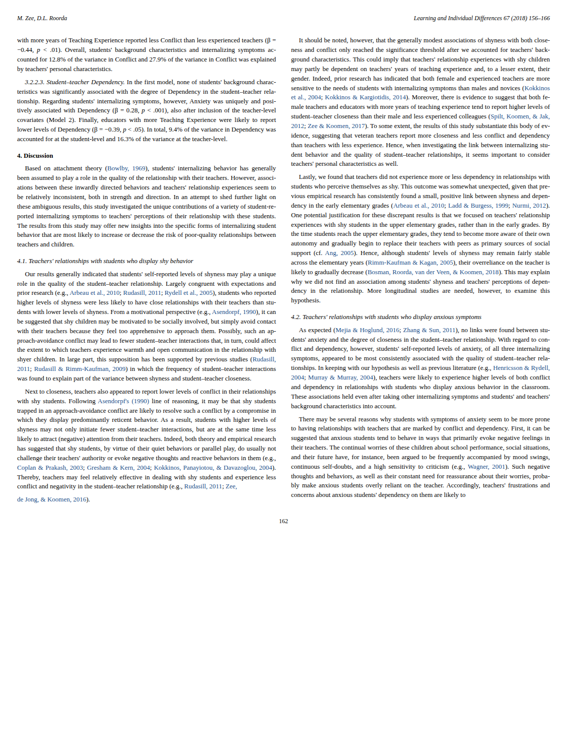M. Zee, D.L. Roorda Learning and Individual Differences 67 (2018) 156–166
with more years of Teaching Experience reported less Conflict than less experienced teachers (β = −0.44, p < .01). Overall, students' background characteristics and internalizing symptoms accounted for 12.8% of the variance in Conflict and 27.9% of the variance in Conflict was explained by teachers' personal characteristics.
3.2.2.3. Student–teacher Dependency. In the first model, none of students' background characteristics was significantly associated with the degree of Dependency in the student–teacher relationship. Regarding students' internalizing symptoms, however, Anxiety was uniquely and positively associated with Dependency (β = 0.28, p < .001), also after inclusion of the teacher-level covariates (Model 2). Finally, educators with more Teaching Experience were likely to report lower levels of Dependency (β = −0.39, p < .05). In total, 9.4% of the variance in Dependency was accounted for at the student-level and 16.3% of the variance at the teacher-level.
4. Discussion
Based on attachment theory (Bowlby, 1969), students' internalizing behavior has generally been assumed to play a role in the quality of the relationship with their teachers. However, associations between these inwardly directed behaviors and teachers' relationship experiences seem to be relatively inconsistent, both in strength and direction. In an attempt to shed further light on these ambiguous results, this study investigated the unique contributions of a variety of student-reported internalizing symptoms to teachers' perceptions of their relationship with these students. The results from this study may offer new insights into the specific forms of internalizing student behavior that are most likely to increase or decrease the risk of poor-quality relationships between teachers and children.
4.1. Teachers' relationships with students who display shy behavior
Our results generally indicated that students' self-reported levels of shyness may play a unique role in the quality of the student–teacher relationship. Largely congruent with expectations and prior research (e.g., Arbeau et al., 2010; Rudasill, 2011; Rydell et al., 2005), students who reported higher levels of shyness were less likely to have close relationships with their teachers than students with lower levels of shyness. From a motivational perspective (e.g., Asendorpf, 1990), it can be suggested that shy children may be motivated to be socially involved, but simply avoid contact with their teachers because they feel too apprehensive to approach them. Possibly, such an approach-avoidance conflict may lead to fewer student–teacher interactions that, in turn, could affect the extent to which teachers experience warmth and open communication in the relationship with shyer children. In large part, this supposition has been supported by previous studies (Rudasill, 2011; Rudasill & Rimm-Kaufman, 2009) in which the frequency of student–teacher interactions was found to explain part of the variance between shyness and student–teacher closeness.
Next to closeness, teachers also appeared to report lower levels of conflict in their relationships with shy students. Following Asendorpf's (1990) line of reasoning, it may be that shy students trapped in an approach-avoidance conflict are likely to resolve such a conflict by a compromise in which they display predominantly reticent behavior. As a result, students with higher levels of shyness may not only initiate fewer student–teacher interactions, but are at the same time less likely to attract (negative) attention from their teachers. Indeed, both theory and empirical research has suggested that shy students, by virtue of their quiet behaviors or parallel play, do usually not challenge their teachers' authority or evoke negative thoughts and reactive behaviors in them (e.g., Coplan & Prakash, 2003; Gresham & Kern, 2004; Kokkinos, Panayiotou, & Davazoglou, 2004). Thereby, teachers may feel relatively effective in dealing with shy students and experience less conflict and negativity in the student–teacher relationship (e.g., Rudasill, 2011; Zee,
de Jong, & Koomen, 2016).
It should be noted, however, that the generally modest associations of shyness with both closeness and conflict only reached the significance threshold after we accounted for teachers' background characteristics. This could imply that teachers' relationship experiences with shy children may partly be dependent on teachers' years of teaching experience and, to a lesser extent, their gender. Indeed, prior research has indicated that both female and experienced teachers are more sensitive to the needs of students with internalizing symptoms than males and novices (Kokkinos et al., 2004; Kokkinos & Kargiotidis, 2014). Moreover, there is evidence to suggest that both female teachers and educators with more years of teaching experience tend to report higher levels of student–teacher closeness than their male and less experienced colleagues (Spilt, Koomen, & Jak, 2012; Zee & Koomen, 2017). To some extent, the results of this study substantiate this body of evidence, suggesting that veteran teachers report more closeness and less conflict and dependency than teachers with less experience. Hence, when investigating the link between internalizing student behavior and the quality of student–teacher relationships, it seems important to consider teachers' personal characteristics as well.
Lastly, we found that teachers did not experience more or less dependency in relationships with students who perceive themselves as shy. This outcome was somewhat unexpected, given that previous empirical research has consistently found a small, positive link between shyness and dependency in the early elementary grades (Arbeau et al., 2010; Ladd & Burgess, 1999; Nurmi, 2012). One potential justification for these discrepant results is that we focused on teachers' relationship experiences with shy students in the upper elementary grades, rather than in the early grades. By the time students reach the upper elementary grades, they tend to become more aware of their own autonomy and gradually begin to replace their teachers with peers as primary sources of social support (cf. Ang, 2005). Hence, although students' levels of shyness may remain fairly stable across the elementary years (Rimm-Kaufman & Kagan, 2005), their overreliance on the teacher is likely to gradually decrease (Bosman, Roorda, van der Veen, & Koomen, 2018). This may explain why we did not find an association among students' shyness and teachers' perceptions of dependency in the relationship. More longitudinal studies are needed, however, to examine this hypothesis.
4.2. Teachers' relationships with students who display anxious symptoms
As expected (Mejia & Hoglund, 2016; Zhang & Sun, 2011), no links were found between students' anxiety and the degree of closeness in the student–teacher relationship. With regard to conflict and dependency, however, students' self-reported levels of anxiety, of all three internalizing symptoms, appeared to be most consistently associated with the quality of student–teacher relationships. In keeping with our hypothesis as well as previous literature (e.g., Henricsson & Rydell, 2004; Murray & Murray, 2004), teachers were likely to experience higher levels of both conflict and dependency in relationships with students who display anxious behavior in the classroom. These associations held even after taking other internalizing symptoms and students' and teachers' background characteristics into account.
There may be several reasons why students with symptoms of anxiety seem to be more prone to having relationships with teachers that are marked by conflict and dependency. First, it can be suggested that anxious students tend to behave in ways that primarily evoke negative feelings in their teachers. The continual worries of these children about school performance, social situations, and their future have, for instance, been argued to be frequently accompanied by mood swings, continuous self-doubts, and a high sensitivity to criticism (e.g., Wagner, 2001). Such negative thoughts and behaviors, as well as their constant need for reassurance about their worries, probably make anxious students overly reliant on the teacher. Accordingly, teachers' frustrations and concerns about anxious students' dependency on them are likely to
162